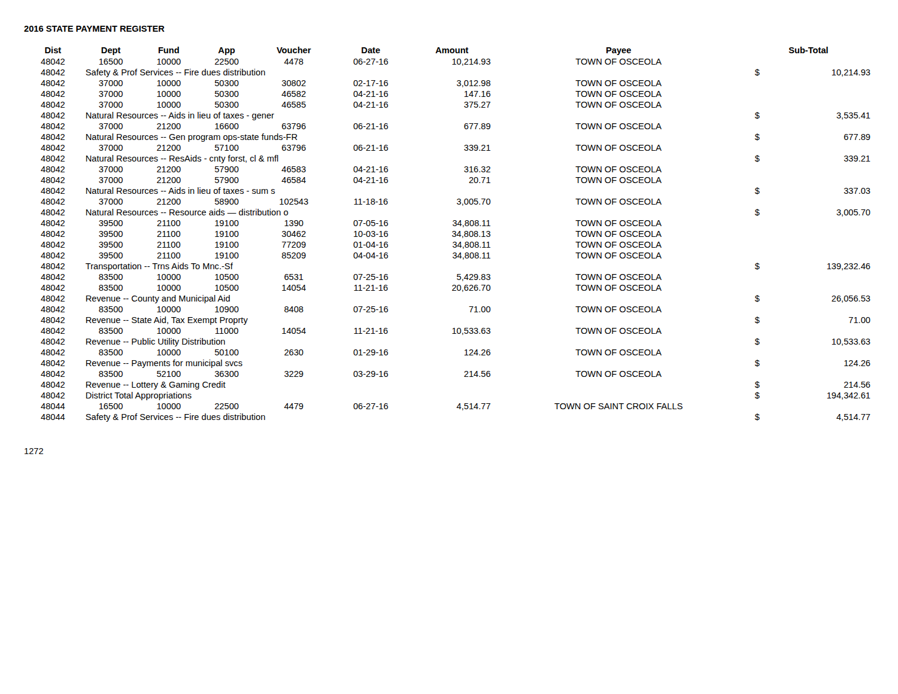2016 STATE PAYMENT REGISTER
| Dist | Dept | Fund | App | Voucher | Date | Amount | Payee | Sub-Total |
| --- | --- | --- | --- | --- | --- | --- | --- | --- |
| 48042 | 16500 | 10000 | 22500 | 4478 | 06-27-16 | 10,214.93 | TOWN OF OSCEOLA | | |
| 48042 | Safety & Prof Services -- Fire dues distribution | | $ | 10,214.93 |
| 48042 | 37000 | 10000 | 50300 | 30802 | 02-17-16 | 3,012.98 | TOWN OF OSCEOLA | | |
| 48042 | 37000 | 10000 | 50300 | 46582 | 04-21-16 | 147.16 | TOWN OF OSCEOLA | | |
| 48042 | 37000 | 10000 | 50300 | 46585 | 04-21-16 | 375.27 | TOWN OF OSCEOLA | | |
| 48042 | Natural Resources -- Aids in lieu of taxes - gener | | $ | 3,535.41 |
| 48042 | 37000 | 21200 | 16600 | 63796 | 06-21-16 | 677.89 | TOWN OF OSCEOLA | | |
| 48042 | Natural Resources -- Gen program ops-state funds-FR | | $ | 677.89 |
| 48042 | 37000 | 21200 | 57100 | 63796 | 06-21-16 | 339.21 | TOWN OF OSCEOLA | | |
| 48042 | Natural Resources -- ResAids - cnty forst, cl & mfl | | $ | 339.21 |
| 48042 | 37000 | 21200 | 57900 | 46583 | 04-21-16 | 316.32 | TOWN OF OSCEOLA | | |
| 48042 | 37000 | 21200 | 57900 | 46584 | 04-21-16 | 20.71 | TOWN OF OSCEOLA | | |
| 48042 | Natural Resources -- Aids in lieu of taxes - sum s | | $ | 337.03 |
| 48042 | 37000 | 21200 | 58900 | 102543 | 11-18-16 | 3,005.70 | TOWN OF OSCEOLA | | |
| 48042 | Natural Resources -- Resource aids — distribution o | | $ | 3,005.70 |
| 48042 | 39500 | 21100 | 19100 | 1390 | 07-05-16 | 34,808.11 | TOWN OF OSCEOLA | | |
| 48042 | 39500 | 21100 | 19100 | 30462 | 10-03-16 | 34,808.13 | TOWN OF OSCEOLA | | |
| 48042 | 39500 | 21100 | 19100 | 77209 | 01-04-16 | 34,808.11 | TOWN OF OSCEOLA | | |
| 48042 | 39500 | 21100 | 19100 | 85209 | 04-04-16 | 34,808.11 | TOWN OF OSCEOLA | | |
| 48042 | Transportation -- Trns Aids To Mnc.-Sf | | $ | 139,232.46 |
| 48042 | 83500 | 10000 | 10500 | 6531 | 07-25-16 | 5,429.83 | TOWN OF OSCEOLA | | |
| 48042 | 83500 | 10000 | 10500 | 14054 | 11-21-16 | 20,626.70 | TOWN OF OSCEOLA | | |
| 48042 | Revenue -- County and Municipal Aid | | $ | 26,056.53 |
| 48042 | 83500 | 10000 | 10900 | 8408 | 07-25-16 | 71.00 | TOWN OF OSCEOLA | | |
| 48042 | Revenue -- State Aid, Tax Exempt Proprty | | $ | 71.00 |
| 48042 | 83500 | 10000 | 11000 | 14054 | 11-21-16 | 10,533.63 | TOWN OF OSCEOLA | | |
| 48042 | Revenue -- Public Utility Distribution | | $ | 10,533.63 |
| 48042 | 83500 | 10000 | 50100 | 2630 | 01-29-16 | 124.26 | TOWN OF OSCEOLA | | |
| 48042 | Revenue -- Payments for municipal svcs | | $ | 124.26 |
| 48042 | 83500 | 52100 | 36300 | 3229 | 03-29-16 | 214.56 | TOWN OF OSCEOLA | | |
| 48042 | Revenue -- Lottery & Gaming Credit | | $ | 214.56 |
| 48042 | District Total Appropriations | | $ | 194,342.61 |
| 48044 | 16500 | 10000 | 22500 | 4479 | 06-27-16 | 4,514.77 | TOWN OF SAINT CROIX FALLS | | |
| 48044 | Safety & Prof Services -- Fire dues distribution | | $ | 4,514.77 |
1272